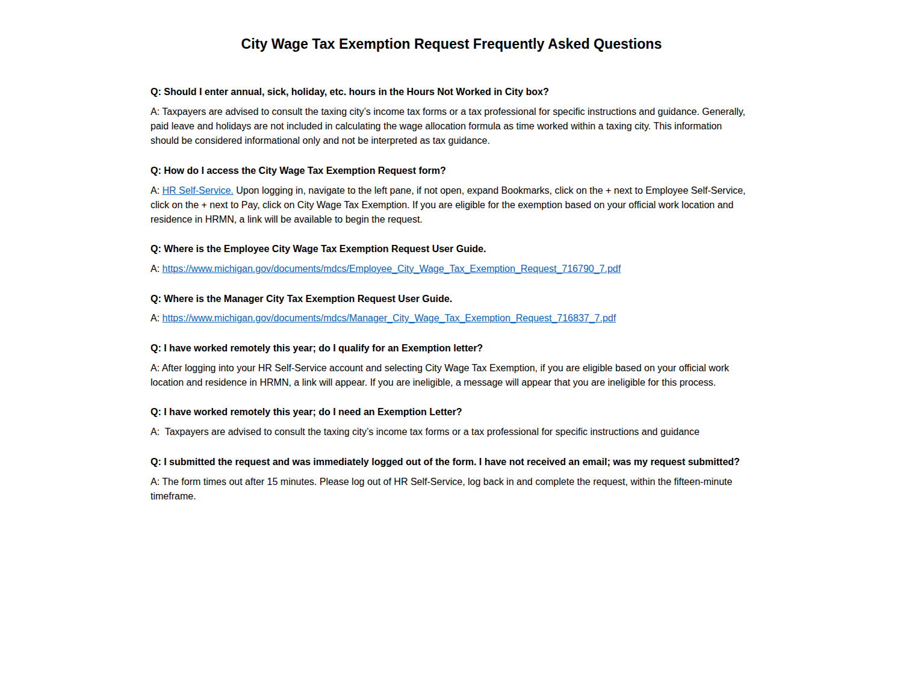City Wage Tax Exemption Request Frequently Asked Questions
Q: Should I enter annual, sick, holiday, etc. hours in the Hours Not Worked in City box?
A: Taxpayers are advised to consult the taxing city’s income tax forms or a tax professional for specific instructions and guidance. Generally, paid leave and holidays are not included in calculating the wage allocation formula as time worked within a taxing city. This information should be considered informational only and not be interpreted as tax guidance.
Q: How do I access the City Wage Tax Exemption Request form?
A: HR Self-Service. Upon logging in, navigate to the left pane, if not open, expand Bookmarks, click on the + next to Employee Self-Service, click on the + next to Pay, click on City Wage Tax Exemption. If you are eligible for the exemption based on your official work location and residence in HRMN, a link will be available to begin the request.
Q: Where is the Employee City Wage Tax Exemption Request User Guide.
A: https://www.michigan.gov/documents/mdcs/Employee_City_Wage_Tax_Exemption_Request_716790_7.pdf
Q: Where is the Manager City Tax Exemption Request User Guide.
A: https://www.michigan.gov/documents/mdcs/Manager_City_Wage_Tax_Exemption_Request_716837_7.pdf
Q: I have worked remotely this year; do I qualify for an Exemption letter?
A: After logging into your HR Self-Service account and selecting City Wage Tax Exemption, if you are eligible based on your official work location and residence in HRMN, a link will appear. If you are ineligible, a message will appear that you are ineligible for this process.
Q: I have worked remotely this year; do I need an Exemption Letter?
A: Taxpayers are advised to consult the taxing city’s income tax forms or a tax professional for specific instructions and guidance
Q: I submitted the request and was immediately logged out of the form. I have not received an email; was my request submitted?
A: The form times out after 15 minutes. Please log out of HR Self-Service, log back in and complete the request, within the fifteen-minute timeframe.